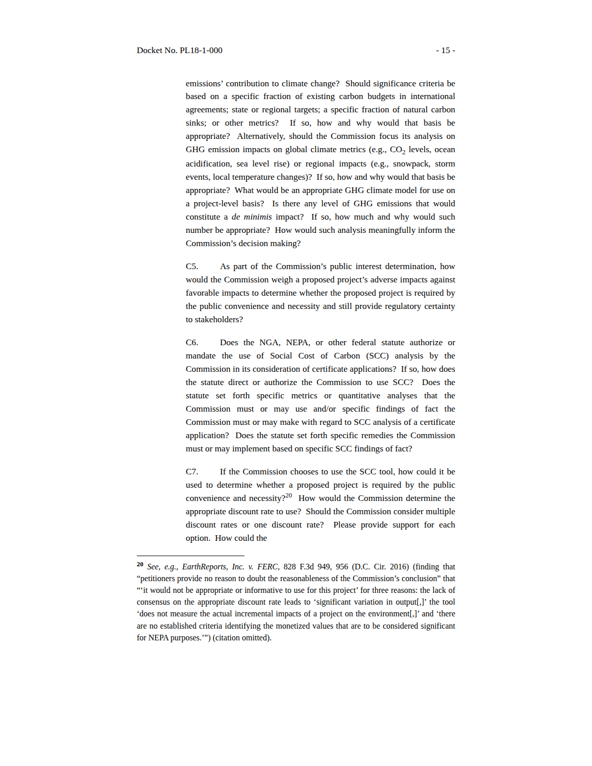Docket No. PL18-1-000 - 15 -
emissions’ contribution to climate change? Should significance criteria be based on a specific fraction of existing carbon budgets in international agreements; state or regional targets; a specific fraction of natural carbon sinks; or other metrics? If so, how and why would that basis be appropriate? Alternatively, should the Commission focus its analysis on GHG emission impacts on global climate metrics (e.g., CO2 levels, ocean acidification, sea level rise) or regional impacts (e.g., snowpack, storm events, local temperature changes)? If so, how and why would that basis be appropriate? What would be an appropriate GHG climate model for use on a project-level basis? Is there any level of GHG emissions that would constitute a de minimis impact? If so, how much and why would such number be appropriate? How would such analysis meaningfully inform the Commission’s decision making?
C5. As part of the Commission’s public interest determination, how would the Commission weigh a proposed project’s adverse impacts against favorable impacts to determine whether the proposed project is required by the public convenience and necessity and still provide regulatory certainty to stakeholders?
C6. Does the NGA, NEPA, or other federal statute authorize or mandate the use of Social Cost of Carbon (SCC) analysis by the Commission in its consideration of certificate applications? If so, how does the statute direct or authorize the Commission to use SCC? Does the statute set forth specific metrics or quantitative analyses that the Commission must or may use and/or specific findings of fact the Commission must or may make with regard to SCC analysis of a certificate application? Does the statute set forth specific remedies the Commission must or may implement based on specific SCC findings of fact?
C7. If the Commission chooses to use the SCC tool, how could it be used to determine whether a proposed project is required by the public convenience and necessity?20 How would the Commission determine the appropriate discount rate to use? Should the Commission consider multiple discount rates or one discount rate? Please provide support for each option. How could the
20 See, e.g., EarthReports, Inc. v. FERC, 828 F.3d 949, 956 (D.C. Cir. 2016) (finding that “petitioners provide no reason to doubt the reasonableness of the Commission’s conclusion” that “‘it would not be appropriate or informative to use for this project’ for three reasons: the lack of consensus on the appropriate discount rate leads to ‘significant variation in output[,]’ the tool ‘does not measure the actual incremental impacts of a project on the environment[,]’ and ‘there are no established criteria identifying the monetized values that are to be considered significant for NEPA purposes.’”) (citation omitted).